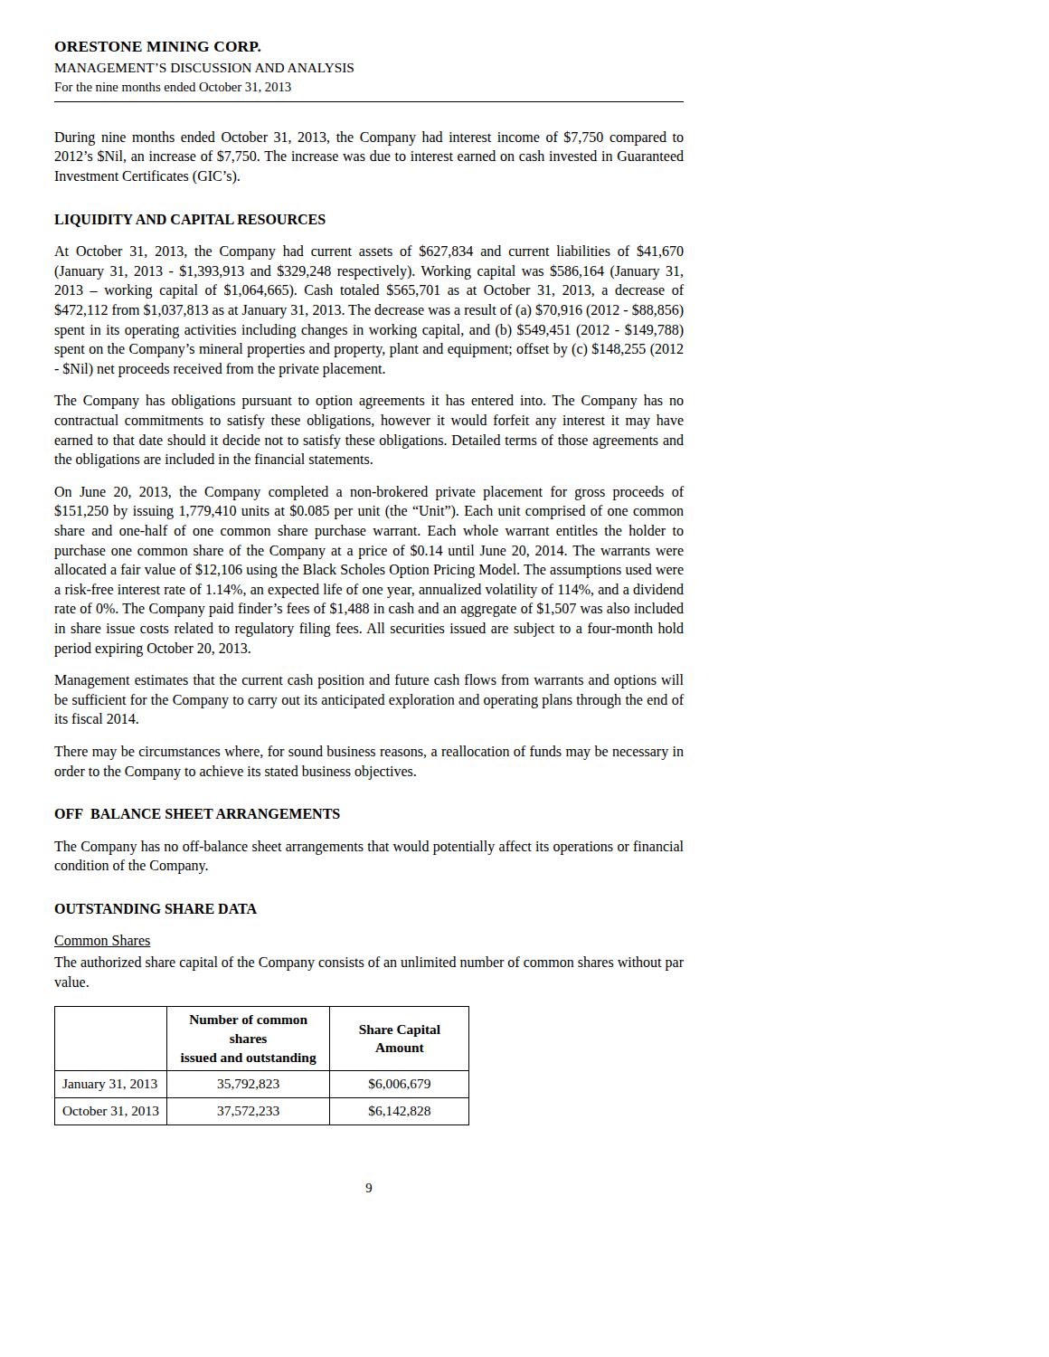ORESTONE MINING CORP.
MANAGEMENT’S DISCUSSION AND ANALYSIS
For the nine months ended October 31, 2013
During nine months ended October 31, 2013, the Company had interest income of $7,750 compared to 2012’s $Nil, an increase of $7,750. The increase was due to interest earned on cash invested in Guaranteed Investment Certificates (GIC’s).
Liquidity and Capital Resources
At October 31, 2013, the Company had current assets of $627,834 and current liabilities of $41,670 (January 31, 2013 - $1,393,913 and $329,248 respectively). Working capital was $586,164 (January 31, 2013 – working capital of $1,064,665). Cash totaled $565,701 as at October 31, 2013, a decrease of $472,112 from $1,037,813 as at January 31, 2013. The decrease was a result of (a) $70,916 (2012 - $88,856) spent in its operating activities including changes in working capital, and (b) $549,451 (2012 - $149,788) spent on the Company’s mineral properties and property, plant and equipment; offset by (c) $148,255 (2012 - $Nil) net proceeds received from the private placement.
The Company has obligations pursuant to option agreements it has entered into. The Company has no contractual commitments to satisfy these obligations, however it would forfeit any interest it may have earned to that date should it decide not to satisfy these obligations. Detailed terms of those agreements and the obligations are included in the financial statements.
On June 20, 2013, the Company completed a non-brokered private placement for gross proceeds of $151,250 by issuing 1,779,410 units at $0.085 per unit (the “Unit”). Each unit comprised of one common share and one-half of one common share purchase warrant. Each whole warrant entitles the holder to purchase one common share of the Company at a price of $0.14 until June 20, 2014. The warrants were allocated a fair value of $12,106 using the Black Scholes Option Pricing Model. The assumptions used were a risk-free interest rate of 1.14%, an expected life of one year, annualized volatility of 114%, and a dividend rate of 0%. The Company paid finder’s fees of $1,488 in cash and an aggregate of $1,507 was also included in share issue costs related to regulatory filing fees. All securities issued are subject to a four-month hold period expiring October 20, 2013.
Management estimates that the current cash position and future cash flows from warrants and options will be sufficient for the Company to carry out its anticipated exploration and operating plans through the end of its fiscal 2014.
There may be circumstances where, for sound business reasons, a reallocation of funds may be necessary in order to the Company to achieve its stated business objectives.
Off Balance Sheet Arrangements
The Company has no off-balance sheet arrangements that would potentially affect its operations or financial condition of the Company.
Outstanding Share Data
Common Shares
The authorized share capital of the Company consists of an unlimited number of common shares without par value.
| | Number of common shares issued and outstanding | Share Capital Amount |
| --- | --- | --- |
| January 31, 2013 | 35,792,823 | $6,006,679 |
| October 31, 2013 | 37,572,233 | $6,142,828 |
9